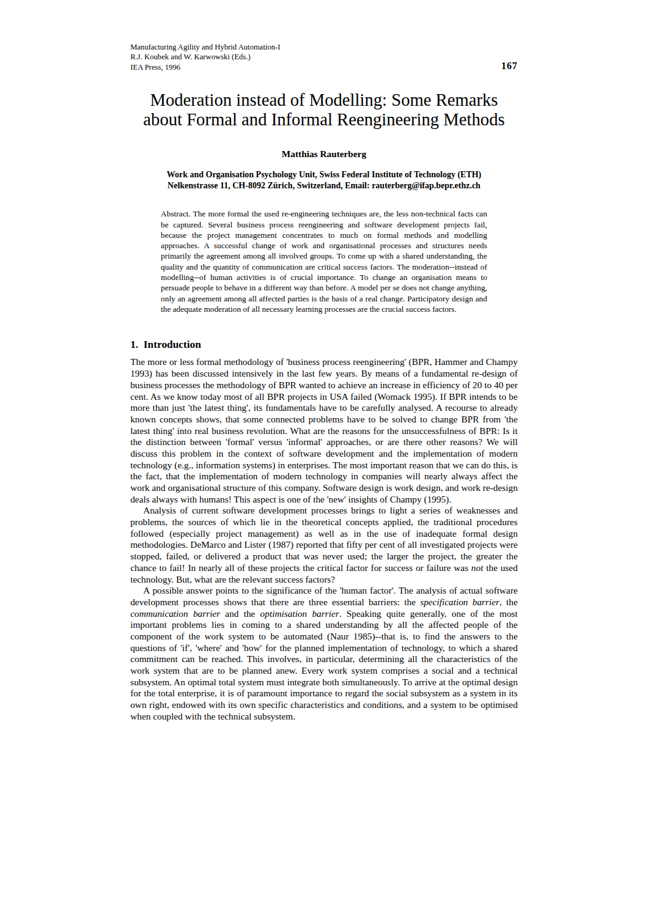Manufacturing Agility and Hybrid Automation-I
R.J. Koubek and W. Karwowski (Eds.)
IEA Press, 1996
167
Moderation instead of Modelling: Some Remarks
about Formal and Informal Reengineering Methods
Matthias Rauterberg
Work and Organisation Psychology Unit, Swiss Federal Institute of Technology (ETH)
Nelkenstrasse 11, CH-8092 Zürich, Switzerland, Email: rauterberg@ifap.bepr.ethz.ch
Abstract. The more formal the used re-engineering techniques are, the less non-technical facts can be captured. Several business process reengineering and software development projects fail, because the project management concentrates to much on formal methods and modelling approaches. A successful change of work and organisational processes and structures needs primarily the agreement among all involved groups. To come up with a shared understanding, the quality and the quantity of communication are critical success factors. The moderation--instead of modelling--of human activities is of crucial importance. To change an organisation means to persuade people to behave in a different way than before. A model per se does not change anything, only an agreement among all affected parties is the basis of a real change. Participatory design and the adequate moderation of all necessary learning processes are the crucial success factors.
1. Introduction
The more or less formal methodology of 'business process reengineering' (BPR, Hammer and Champy 1993) has been discussed intensively in the last few years. By means of a fundamental re-design of business processes the methodology of BPR wanted to achieve an increase in efficiency of 20 to 40 per cent. As we know today most of all BPR projects in USA failed (Womack 1995). If BPR intends to be more than just 'the latest thing', its fundamentals have to be carefully analysed. A recourse to already known concepts shows, that some connected problems have to be solved to change BPR from 'the latest thing' into real business revolution. What are the reasons for the unsuccessfulness of BPR: Is it the distinction between 'formal' versus 'informal' approaches, or are there other reasons? We will discuss this problem in the context of software development and the implementation of modern technology (e.g., information systems) in enterprises. The most important reason that we can do this, is the fact, that the implementation of modern technology in companies will nearly always affect the work and organisational structure of this company. Software design is work design, and work re-design deals always with humans! This aspect is one of the 'new' insights of Champy (1995).
Analysis of current software development processes brings to light a series of weaknesses and problems, the sources of which lie in the theoretical concepts applied, the traditional procedures followed (especially project management) as well as in the use of inadequate formal design methodologies. DeMarco and Lister (1987) reported that fifty per cent of all investigated projects were stopped, failed, or delivered a product that was never used; the larger the project, the greater the chance to fail! In nearly all of these projects the critical factor for success or failure was not the used technology. But, what are the relevant success factors?
A possible answer points to the significance of the 'human factor'. The analysis of actual software development processes shows that there are three essential barriers: the specification barrier, the communication barrier and the optimisation barrier. Speaking quite generally, one of the most important problems lies in coming to a shared understanding by all the affected people of the component of the work system to be automated (Naur 1985)--that is, to find the answers to the questions of 'if', 'where' and 'how' for the planned implementation of technology, to which a shared commitment can be reached. This involves, in particular, determining all the characteristics of the work system that are to be planned anew. Every work system comprises a social and a technical subsystem. An optimal total system must integrate both simultaneously. To arrive at the optimal design for the total enterprise, it is of paramount importance to regard the social subsystem as a system in its own right, endowed with its own specific characteristics and conditions, and a system to be optimised when coupled with the technical subsystem.